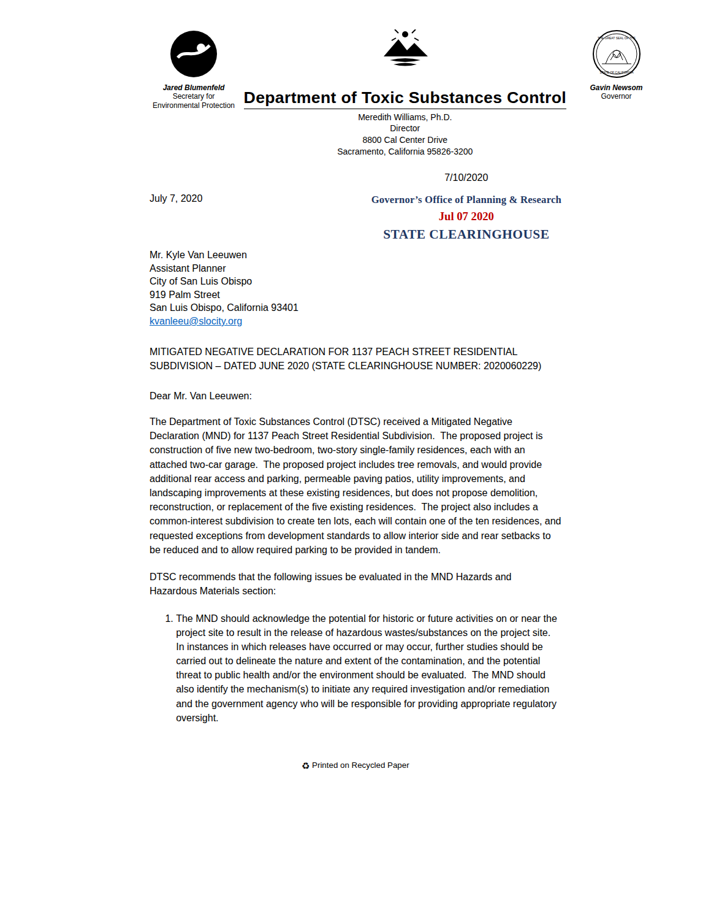Jared Blumenfeld
Secretary for
Environmental Protection
Department of Toxic Substances Control
Meredith Williams, Ph.D.
Director
8800 Cal Center Drive
Sacramento, California 95826-3200
THE GREAT SEAL OF THE STATE OF CALIFORNIA
Gavin Newsom
Governor
July 7, 2020
7/10/2020
Governor’s Office of Planning & Research
Jul 07 2020
STATE CLEARINGHOUSE
Mr. Kyle Van Leeuwen
Assistant Planner
City of San Luis Obispo
919 Palm Street
San Luis Obispo, California 93401
kvanleeu@slocity.org
MITIGATED NEGATIVE DECLARATION FOR 1137 PEACH STREET RESIDENTIAL SUBDIVISION – DATED JUNE 2020 (STATE CLEARINGHOUSE NUMBER: 2020060229)
Dear Mr. Van Leeuwen:
The Department of Toxic Substances Control (DTSC) received a Mitigated Negative Declaration (MND) for 1137 Peach Street Residential Subdivision. The proposed project is construction of five new two-bedroom, two-story single-family residences, each with an attached two-car garage. The proposed project includes tree removals, and would provide additional rear access and parking, permeable paving patios, utility improvements, and landscaping improvements at these existing residences, but does not propose demolition, reconstruction, or replacement of the five existing residences. The project also includes a common-interest subdivision to create ten lots, each will contain one of the ten residences, and requested exceptions from development standards to allow interior side and rear setbacks to be reduced and to allow required parking to be provided in tandem.
DTSC recommends that the following issues be evaluated in the MND Hazards and Hazardous Materials section:
The MND should acknowledge the potential for historic or future activities on or near the project site to result in the release of hazardous wastes/substances on the project site. In instances in which releases have occurred or may occur, further studies should be carried out to delineate the nature and extent of the contamination, and the potential threat to public health and/or the environment should be evaluated. The MND should also identify the mechanism(s) to initiate any required investigation and/or remediation and the government agency who will be responsible for providing appropriate regulatory oversight.
♻ Printed on Recycled Paper